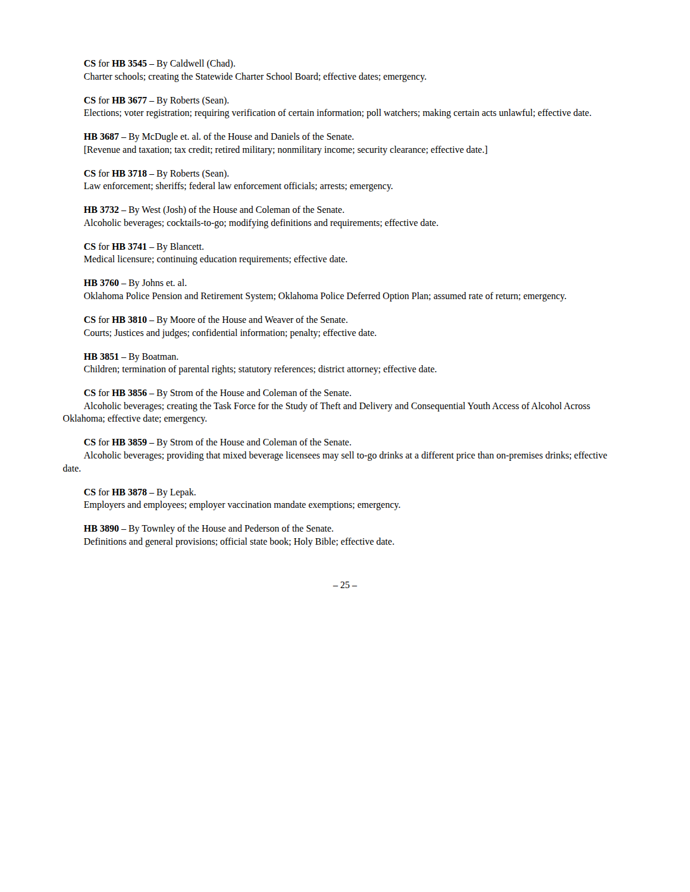CS for HB 3545 – By Caldwell (Chad).
Charter schools; creating the Statewide Charter School Board; effective dates; emergency.
CS for HB 3677 – By Roberts (Sean).
Elections; voter registration; requiring verification of certain information; poll watchers; making certain acts unlawful; effective date.
HB 3687 – By McDugle et. al. of the House and Daniels of the Senate.
[Revenue and taxation; tax credit; retired military; nonmilitary income; security clearance; effective date.]
CS for HB 3718 – By Roberts (Sean).
Law enforcement; sheriffs; federal law enforcement officials; arrests; emergency.
HB 3732 – By West (Josh) of the House and Coleman of the Senate.
Alcoholic beverages; cocktails-to-go; modifying definitions and requirements; effective date.
CS for HB 3741 – By Blancett.
Medical licensure; continuing education requirements; effective date.
HB 3760 – By Johns et. al.
Oklahoma Police Pension and Retirement System; Oklahoma Police Deferred Option Plan; assumed rate of return; emergency.
CS for HB 3810 – By Moore of the House and Weaver of the Senate.
Courts; Justices and judges; confidential information; penalty; effective date.
HB 3851 – By Boatman.
Children; termination of parental rights; statutory references; district attorney; effective date.
CS for HB 3856 – By Strom of the House and Coleman of the Senate.
Alcoholic beverages; creating the Task Force for the Study of Theft and Delivery and Consequential Youth Access of Alcohol Across Oklahoma; effective date; emergency.
CS for HB 3859 – By Strom of the House and Coleman of the Senate.
Alcoholic beverages; providing that mixed beverage licensees may sell to-go drinks at a different price than on-premises drinks; effective date.
CS for HB 3878 – By Lepak.
Employers and employees; employer vaccination mandate exemptions; emergency.
HB 3890 – By Townley of the House and Pederson of the Senate.
Definitions and general provisions; official state book; Holy Bible; effective date.
– 25 –